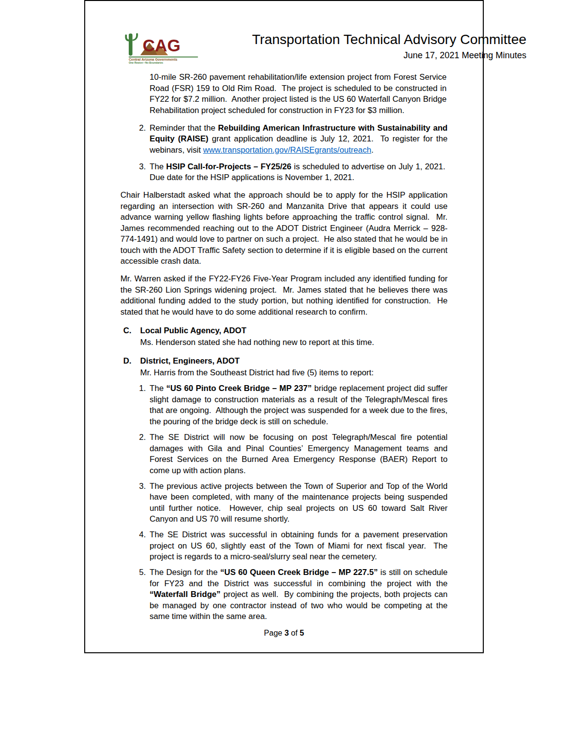CAG Central Arizona Governments One Region • No Boundaries
Transportation Technical Advisory Committee
June 17, 2021 Meeting Minutes
10-mile SR-260 pavement rehabilitation/life extension project from Forest Service Road (FSR) 159 to Old Rim Road. The project is scheduled to be constructed in FY22 for $7.2 million. Another project listed is the US 60 Waterfall Canyon Bridge Rehabilitation project scheduled for construction in FY23 for $3 million.
2. Reminder that the Rebuilding American Infrastructure with Sustainability and Equity (RAISE) grant application deadline is July 12, 2021. To register for the webinars, visit www.transportation.gov/RAISEgrants/outreach.
3. The HSIP Call-for-Projects – FY25/26 is scheduled to advertise on July 1, 2021. Due date for the HSIP applications is November 1, 2021.
Chair Halberstadt asked what the approach should be to apply for the HSIP application regarding an intersection with SR-260 and Manzanita Drive that appears it could use advance warning yellow flashing lights before approaching the traffic control signal. Mr. James recommended reaching out to the ADOT District Engineer (Audra Merrick – 928-774-1491) and would love to partner on such a project. He also stated that he would be in touch with the ADOT Traffic Safety section to determine if it is eligible based on the current accessible crash data.
Mr. Warren asked if the FY22-FY26 Five-Year Program included any identified funding for the SR-260 Lion Springs widening project. Mr. James stated that he believes there was additional funding added to the study portion, but nothing identified for construction. He stated that he would have to do some additional research to confirm.
C. Local Public Agency, ADOT
Ms. Henderson stated she had nothing new to report at this time.
D. District, Engineers, ADOT
Mr. Harris from the Southeast District had five (5) items to report:
1. The “US 60 Pinto Creek Bridge – MP 237” bridge replacement project did suffer slight damage to construction materials as a result of the Telegraph/Mescal fires that are ongoing. Although the project was suspended for a week due to the fires, the pouring of the bridge deck is still on schedule.
2. The SE District will now be focusing on post Telegraph/Mescal fire potential damages with Gila and Pinal Counties’ Emergency Management teams and Forest Services on the Burned Area Emergency Response (BAER) Report to come up with action plans.
3. The previous active projects between the Town of Superior and Top of the World have been completed, with many of the maintenance projects being suspended until further notice. However, chip seal projects on US 60 toward Salt River Canyon and US 70 will resume shortly.
4. The SE District was successful in obtaining funds for a pavement preservation project on US 60, slightly east of the Town of Miami for next fiscal year. The project is regards to a micro-seal/slurry seal near the cemetery.
5. The Design for the “US 60 Queen Creek Bridge – MP 227.5” is still on schedule for FY23 and the District was successful in combining the project with the “Waterfall Bridge” project as well. By combining the projects, both projects can be managed by one contractor instead of two who would be competing at the same time within the same area.
Page 3 of 5